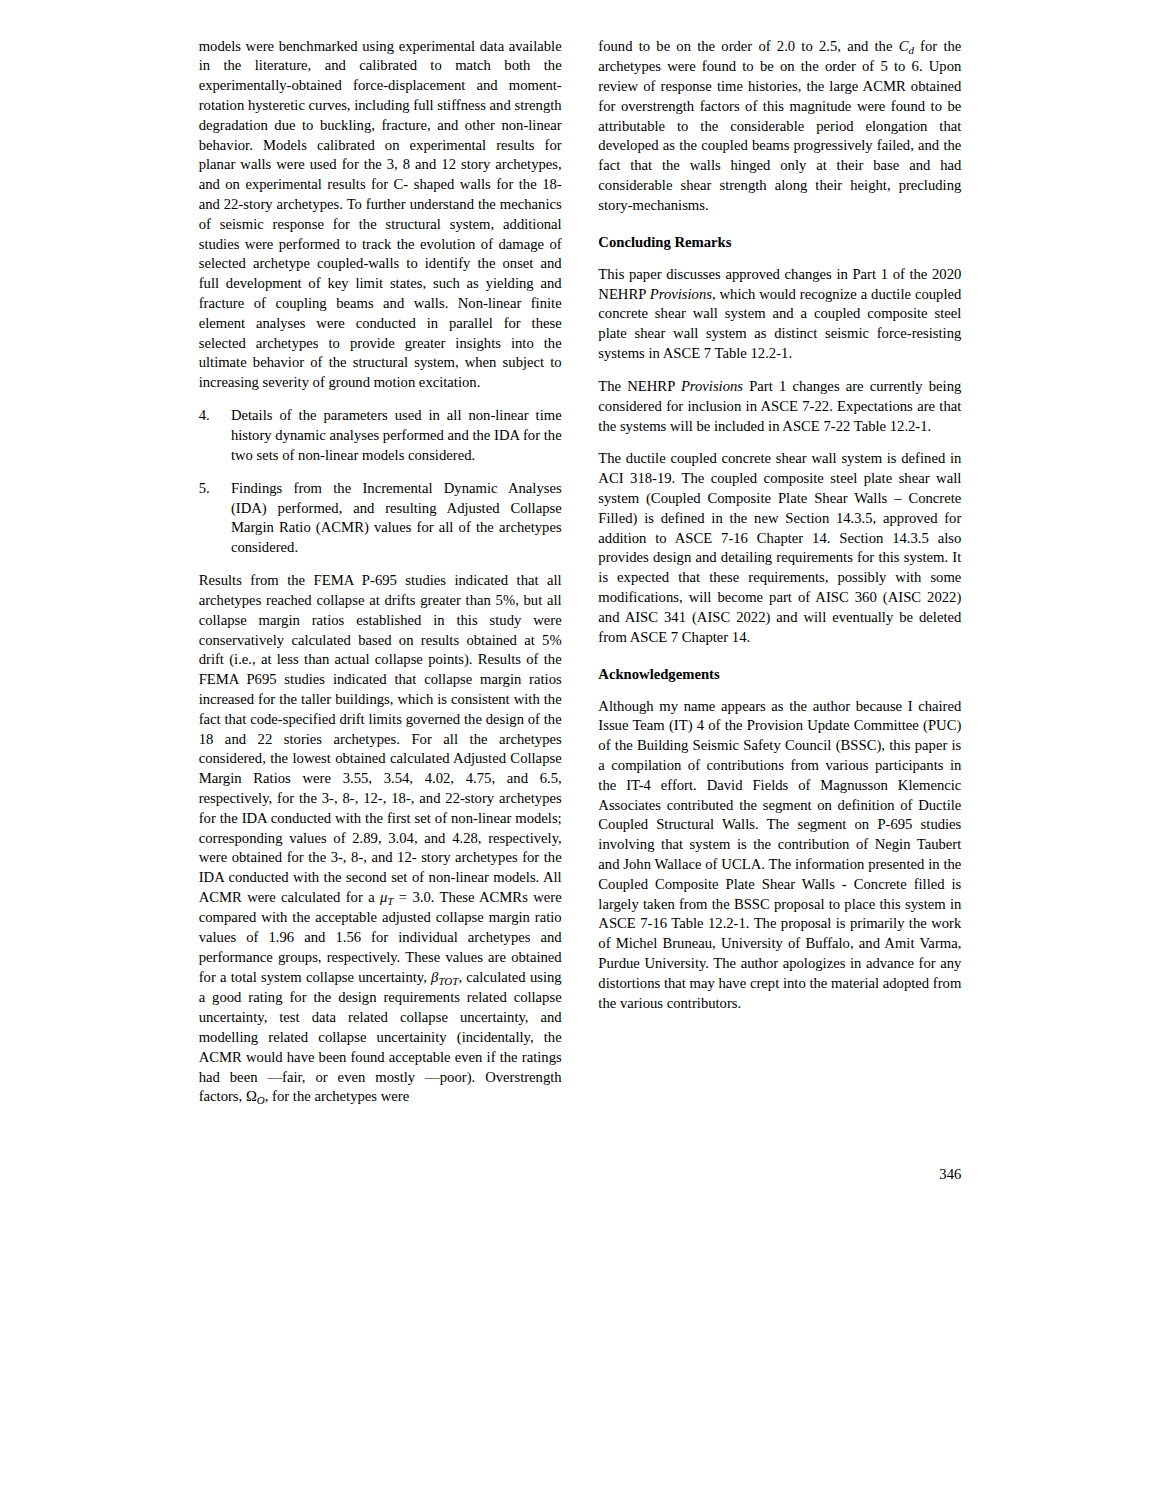models were benchmarked using experimental data available in the literature, and calibrated to match both the experimentally-obtained force-displacement and moment-rotation hysteretic curves, including full stiffness and strength degradation due to buckling, fracture, and other non-linear behavior. Models calibrated on experimental results for planar walls were used for the 3, 8 and 12 story archetypes, and on experimental results for C- shaped walls for the 18- and 22-story archetypes. To further understand the mechanics of seismic response for the structural system, additional studies were performed to track the evolution of damage of selected archetype coupled-walls to identify the onset and full development of key limit states, such as yielding and fracture of coupling beams and walls. Non-linear finite element analyses were conducted in parallel for these selected archetypes to provide greater insights into the ultimate behavior of the structural system, when subject to increasing severity of ground motion excitation.
4. Details of the parameters used in all non-linear time history dynamic analyses performed and the IDA for the two sets of non-linear models considered.
5. Findings from the Incremental Dynamic Analyses (IDA) performed, and resulting Adjusted Collapse Margin Ratio (ACMR) values for all of the archetypes considered.
Results from the FEMA P-695 studies indicated that all archetypes reached collapse at drifts greater than 5%, but all collapse margin ratios established in this study were conservatively calculated based on results obtained at 5% drift (i.e., at less than actual collapse points). Results of the FEMA P695 studies indicated that collapse margin ratios increased for the taller buildings, which is consistent with the fact that code-specified drift limits governed the design of the 18 and 22 stories archetypes. For all the archetypes considered, the lowest obtained calculated Adjusted Collapse Margin Ratios were 3.55, 3.54, 4.02, 4.75, and 6.5, respectively, for the 3-, 8-, 12-, 18-, and 22-story archetypes for the IDA conducted with the first set of non-linear models; corresponding values of 2.89, 3.04, and 4.28, respectively, were obtained for the 3-, 8-, and 12- story archetypes for the IDA conducted with the second set of non-linear models. All ACMR were calculated for a μT = 3.0. These ACMRs were compared with the acceptable adjusted collapse margin ratio values of 1.96 and 1.56 for individual archetypes and performance groups, respectively. These values are obtained for a total system collapse uncertainty, βTOT, calculated using a good rating for the design requirements related collapse uncertainty, test data related collapse uncertainty, and modelling related collapse uncertainity (incidentally, the ACMR would have been found acceptable even if the ratings had been ―fair, or even mostly ―poor). Overstrength factors, ΩO, for the archetypes were
found to be on the order of 2.0 to 2.5, and the Cd for the archetypes were found to be on the order of 5 to 6. Upon review of response time histories, the large ACMR obtained for overstrength factors of this magnitude were found to be attributable to the considerable period elongation that developed as the coupled beams progressively failed, and the fact that the walls hinged only at their base and had considerable shear strength along their height, precluding story-mechanisms.
Concluding Remarks
This paper discusses approved changes in Part 1 of the 2020 NEHRP Provisions, which would recognize a ductile coupled concrete shear wall system and a coupled composite steel plate shear wall system as distinct seismic force-resisting systems in ASCE 7 Table 12.2-1.
The NEHRP Provisions Part 1 changes are currently being considered for inclusion in ASCE 7-22. Expectations are that the systems will be included in ASCE 7-22 Table 12.2-1.
The ductile coupled concrete shear wall system is defined in ACI 318-19. The coupled composite steel plate shear wall system (Coupled Composite Plate Shear Walls – Concrete Filled) is defined in the new Section 14.3.5, approved for addition to ASCE 7-16 Chapter 14. Section 14.3.5 also provides design and detailing requirements for this system. It is expected that these requirements, possibly with some modifications, will become part of AISC 360 (AISC 2022) and AISC 341 (AISC 2022) and will eventually be deleted from ASCE 7 Chapter 14.
Acknowledgements
Although my name appears as the author because I chaired Issue Team (IT) 4 of the Provision Update Committee (PUC) of the Building Seismic Safety Council (BSSC), this paper is a compilation of contributions from various participants in the IT-4 effort. David Fields of Magnusson Klemencic Associates contributed the segment on definition of Ductile Coupled Structural Walls. The segment on P-695 studies involving that system is the contribution of Negin Taubert and John Wallace of UCLA. The information presented in the Coupled Composite Plate Shear Walls - Concrete filled is largely taken from the BSSC proposal to place this system in ASCE 7-16 Table 12.2-1. The proposal is primarily the work of Michel Bruneau, University of Buffalo, and Amit Varma, Purdue University. The author apologizes in advance for any distortions that may have crept into the material adopted from the various contributors.
346